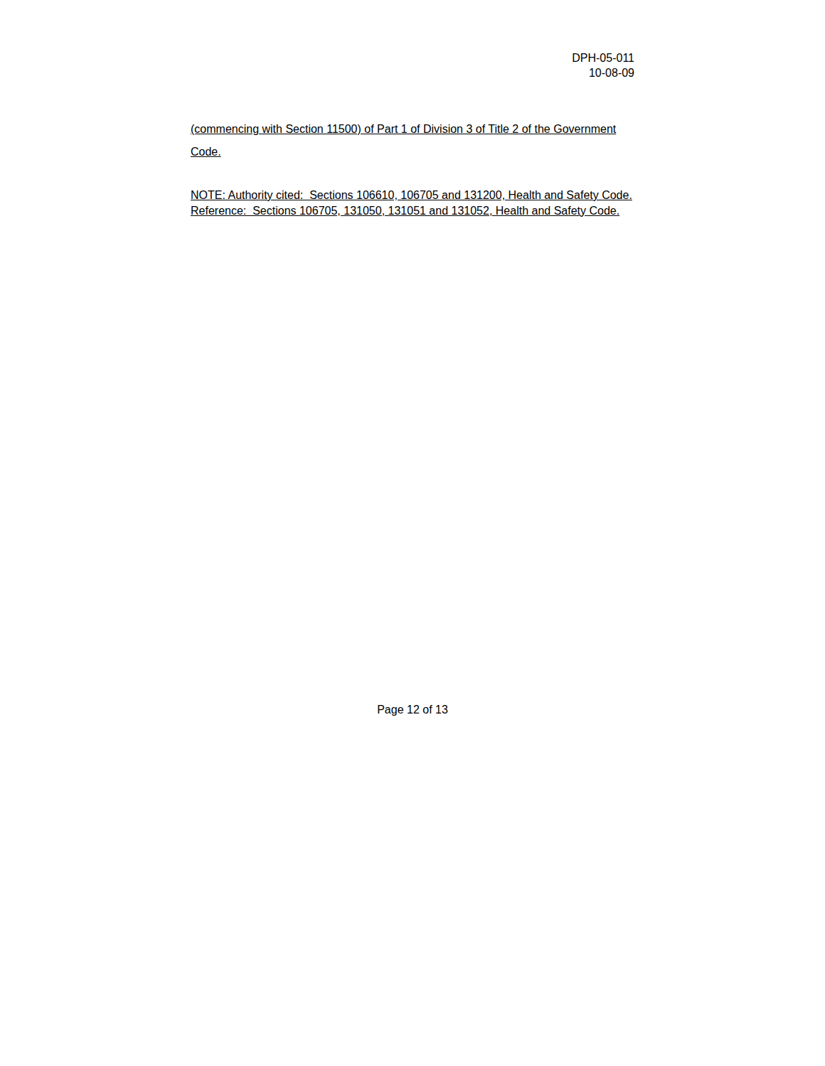DPH-05-011
10-08-09
(commencing with Section 11500) of Part 1 of Division 3 of Title 2 of the Government Code.
NOTE: Authority cited: Sections 106610, 106705 and 131200, Health and Safety Code.
Reference: Sections 106705, 131050, 131051 and 131052, Health and Safety Code.
Page 12 of 13